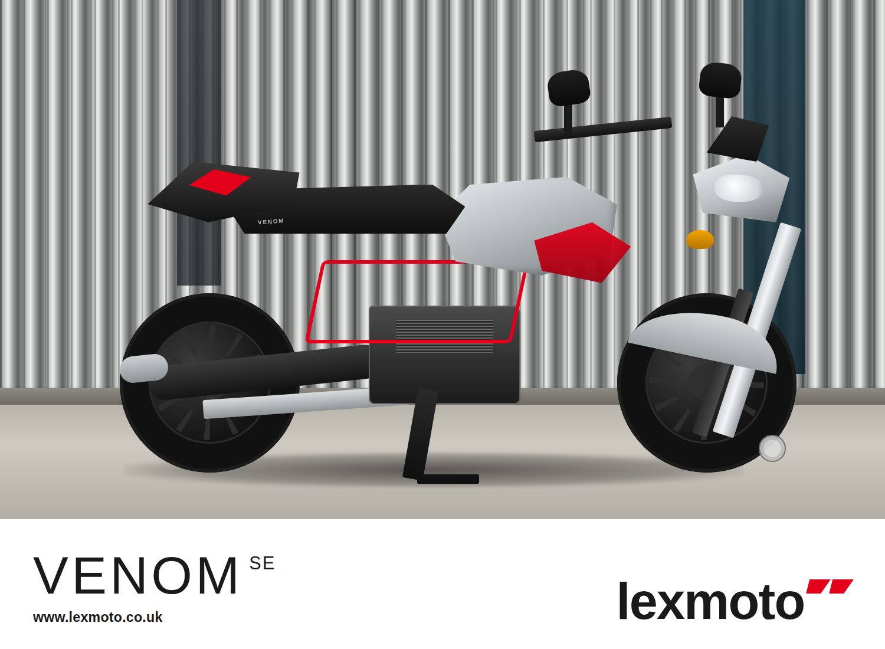Venom
VENOMSE
www.lexmoto.co.uk
lexmoto